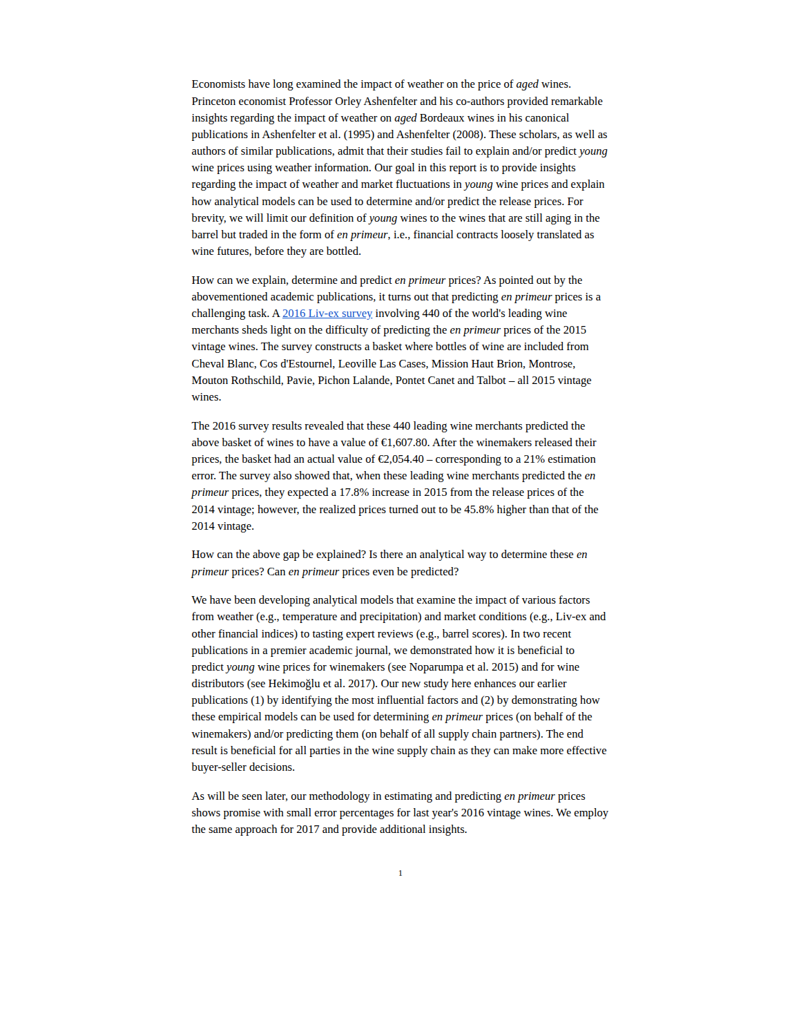Economists have long examined the impact of weather on the price of aged wines. Princeton economist Professor Orley Ashenfelter and his co-authors provided remarkable insights regarding the impact of weather on aged Bordeaux wines in his canonical publications in Ashenfelter et al. (1995) and Ashenfelter (2008). These scholars, as well as authors of similar publications, admit that their studies fail to explain and/or predict young wine prices using weather information. Our goal in this report is to provide insights regarding the impact of weather and market fluctuations in young wine prices and explain how analytical models can be used to determine and/or predict the release prices. For brevity, we will limit our definition of young wines to the wines that are still aging in the barrel but traded in the form of en primeur, i.e., financial contracts loosely translated as wine futures, before they are bottled.
How can we explain, determine and predict en primeur prices? As pointed out by the abovementioned academic publications, it turns out that predicting en primeur prices is a challenging task. A 2016 Liv-ex survey involving 440 of the world's leading wine merchants sheds light on the difficulty of predicting the en primeur prices of the 2015 vintage wines. The survey constructs a basket where bottles of wine are included from Cheval Blanc, Cos d'Estournel, Leoville Las Cases, Mission Haut Brion, Montrose, Mouton Rothschild, Pavie, Pichon Lalande, Pontet Canet and Talbot – all 2015 vintage wines.
The 2016 survey results revealed that these 440 leading wine merchants predicted the above basket of wines to have a value of €1,607.80. After the winemakers released their prices, the basket had an actual value of €2,054.40 – corresponding to a 21% estimation error. The survey also showed that, when these leading wine merchants predicted the en primeur prices, they expected a 17.8% increase in 2015 from the release prices of the 2014 vintage; however, the realized prices turned out to be 45.8% higher than that of the 2014 vintage.
How can the above gap be explained? Is there an analytical way to determine these en primeur prices? Can en primeur prices even be predicted?
We have been developing analytical models that examine the impact of various factors from weather (e.g., temperature and precipitation) and market conditions (e.g., Liv-ex and other financial indices) to tasting expert reviews (e.g., barrel scores). In two recent publications in a premier academic journal, we demonstrated how it is beneficial to predict young wine prices for winemakers (see Noparumpa et al. 2015) and for wine distributors (see Hekimoğlu et al. 2017). Our new study here enhances our earlier publications (1) by identifying the most influential factors and (2) by demonstrating how these empirical models can be used for determining en primeur prices (on behalf of the winemakers) and/or predicting them (on behalf of all supply chain partners). The end result is beneficial for all parties in the wine supply chain as they can make more effective buyer-seller decisions.
As will be seen later, our methodology in estimating and predicting en primeur prices shows promise with small error percentages for last year's 2016 vintage wines. We employ the same approach for 2017 and provide additional insights.
1